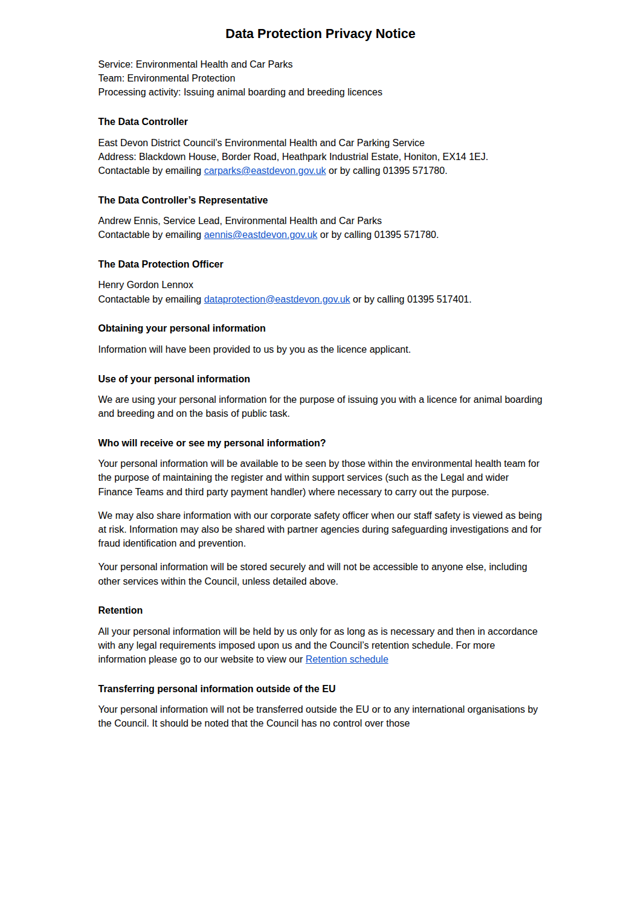Data Protection Privacy Notice
Service: Environmental Health and Car Parks Team: Environmental Protection Processing activity: Issuing animal boarding and breeding licences
The Data Controller
East Devon District Council’s Environmental Health and Car Parking Service
Address: Blackdown House, Border Road, Heathpark Industrial Estate, Honiton, EX14 1EJ.
Contactable by emailing carparks@eastdevon.gov.uk or by calling 01395 571780.
The Data Controller’s Representative
Andrew Ennis, Service Lead, Environmental Health and Car Parks
Contactable by emailing aennis@eastdevon.gov.uk or by calling 01395 571780.
The Data Protection Officer
Henry Gordon Lennox
Contactable by emailing dataprotection@eastdevon.gov.uk or by calling 01395 517401.
Obtaining your personal information
Information will have been provided to us by you as the licence applicant.
Use of your personal information
We are using your personal information for the purpose of issuing you with a licence for animal boarding and breeding and on the basis of public task.
Who will receive or see my personal information?
Your personal information will be available to be seen by those within the environmental health team for the purpose of maintaining the register and within support services (such as the Legal and wider Finance Teams and third party payment handler) where necessary to carry out the purpose.
We may also share information with our corporate safety officer when our staff safety is viewed as being at risk. Information may also be shared with partner agencies during safeguarding investigations and for fraud identification and prevention.
Your personal information will be stored securely and will not be accessible to anyone else, including other services within the Council, unless detailed above.
Retention
All your personal information will be held by us only for as long as is necessary and then in accordance with any legal requirements imposed upon us and the Council’s retention schedule. For more information please go to our website to view our Retention schedule
Transferring personal information outside of the EU
Your personal information will not be transferred outside the EU or to any international organisations by the Council. It should be noted that the Council has no control over those